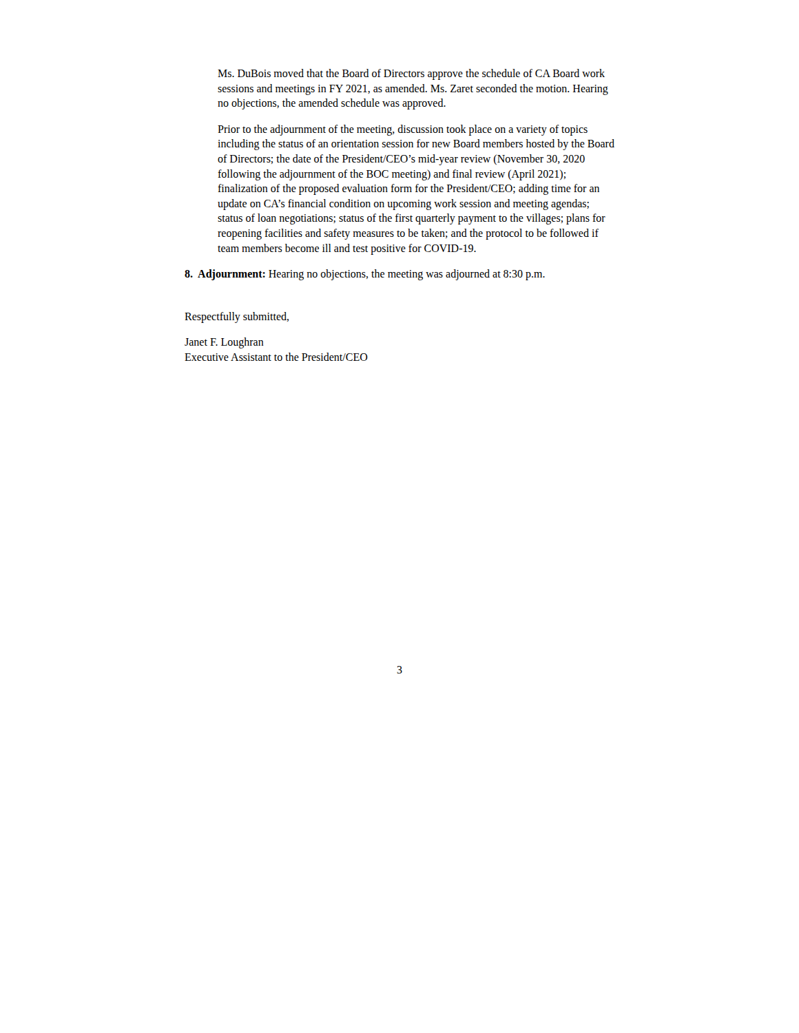Ms. DuBois moved that the Board of Directors approve the schedule of CA Board work sessions and meetings in FY 2021, as amended. Ms. Zaret seconded the motion. Hearing no objections, the amended schedule was approved.
Prior to the adjournment of the meeting, discussion took place on a variety of topics including the status of an orientation session for new Board members hosted by the Board of Directors; the date of the President/CEO’s mid-year review (November 30, 2020 following the adjournment of the BOC meeting) and final review (April 2021); finalization of the proposed evaluation form for the President/CEO; adding time for an update on CA’s financial condition on upcoming work session and meeting agendas; status of loan negotiations; status of the first quarterly payment to the villages; plans for reopening facilities and safety measures to be taken; and the protocol to be followed if team members become ill and test positive for COVID-19.
8. Adjournment: Hearing no objections, the meeting was adjourned at 8:30 p.m.
Respectfully submitted,
Janet F. Loughran
Executive Assistant to the President/CEO
3